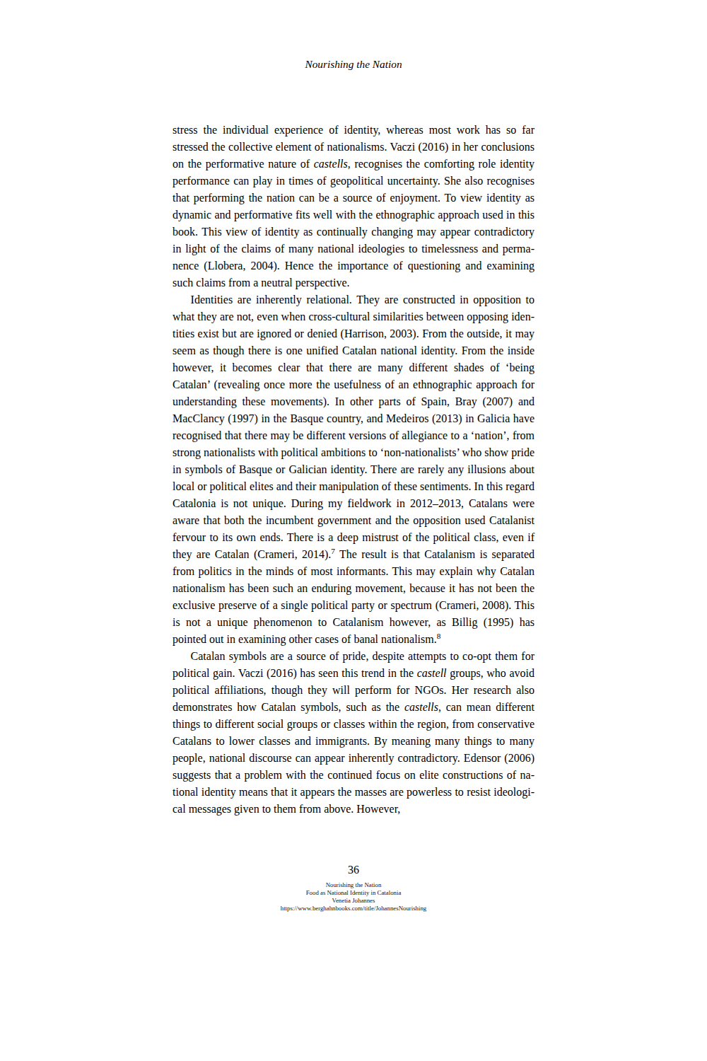Nourishing the Nation
stress the individual experience of identity, whereas most work has so far stressed the collective element of nationalisms. Vaczi (2016) in her conclusions on the performative nature of castells, recognises the comforting role identity performance can play in times of geopolitical uncertainty. She also recognises that performing the nation can be a source of enjoyment. To view identity as dynamic and performative fits well with the ethnographic approach used in this book. This view of identity as continually changing may appear contradictory in light of the claims of many national ideologies to timelessness and permanence (Llobera, 2004). Hence the importance of questioning and examining such claims from a neutral perspective.
Identities are inherently relational. They are constructed in opposition to what they are not, even when cross-cultural similarities between opposing identities exist but are ignored or denied (Harrison, 2003). From the outside, it may seem as though there is one unified Catalan national identity. From the inside however, it becomes clear that there are many different shades of ‘being Catalan’ (revealing once more the usefulness of an ethnographic approach for understanding these movements). In other parts of Spain, Bray (2007) and MacClancy (1997) in the Basque country, and Medeiros (2013) in Galicia have recognised that there may be different versions of allegiance to a ‘nation’, from strong nationalists with political ambitions to ‘non-nationalists’ who show pride in symbols of Basque or Galician identity. There are rarely any illusions about local or political elites and their manipulation of these sentiments. In this regard Catalonia is not unique. During my fieldwork in 2012–2013, Catalans were aware that both the incumbent government and the opposition used Catalanist fervour to its own ends. There is a deep mistrust of the political class, even if they are Catalan (Crameri, 2014).7 The result is that Catalanism is separated from politics in the minds of most informants. This may explain why Catalan nationalism has been such an enduring movement, because it has not been the exclusive preserve of a single political party or spectrum (Crameri, 2008). This is not a unique phenomenon to Catalanism however, as Billig (1995) has pointed out in examining other cases of banal nationalism.8
Catalan symbols are a source of pride, despite attempts to co-opt them for political gain. Vaczi (2016) has seen this trend in the castell groups, who avoid political affiliations, though they will perform for NGOs. Her research also demonstrates how Catalan symbols, such as the castells, can mean different things to different social groups or classes within the region, from conservative Catalans to lower classes and immigrants. By meaning many things to many people, national discourse can appear inherently contradictory. Edensor (2006) suggests that a problem with the continued focus on elite constructions of national identity means that it appears the masses are powerless to resist ideological messages given to them from above. However,
36
Nourishing the Nation Food as National Identity in Catalonia Venetia Johannes https://www.berghahnbooks.com/title/JohannesNourishing